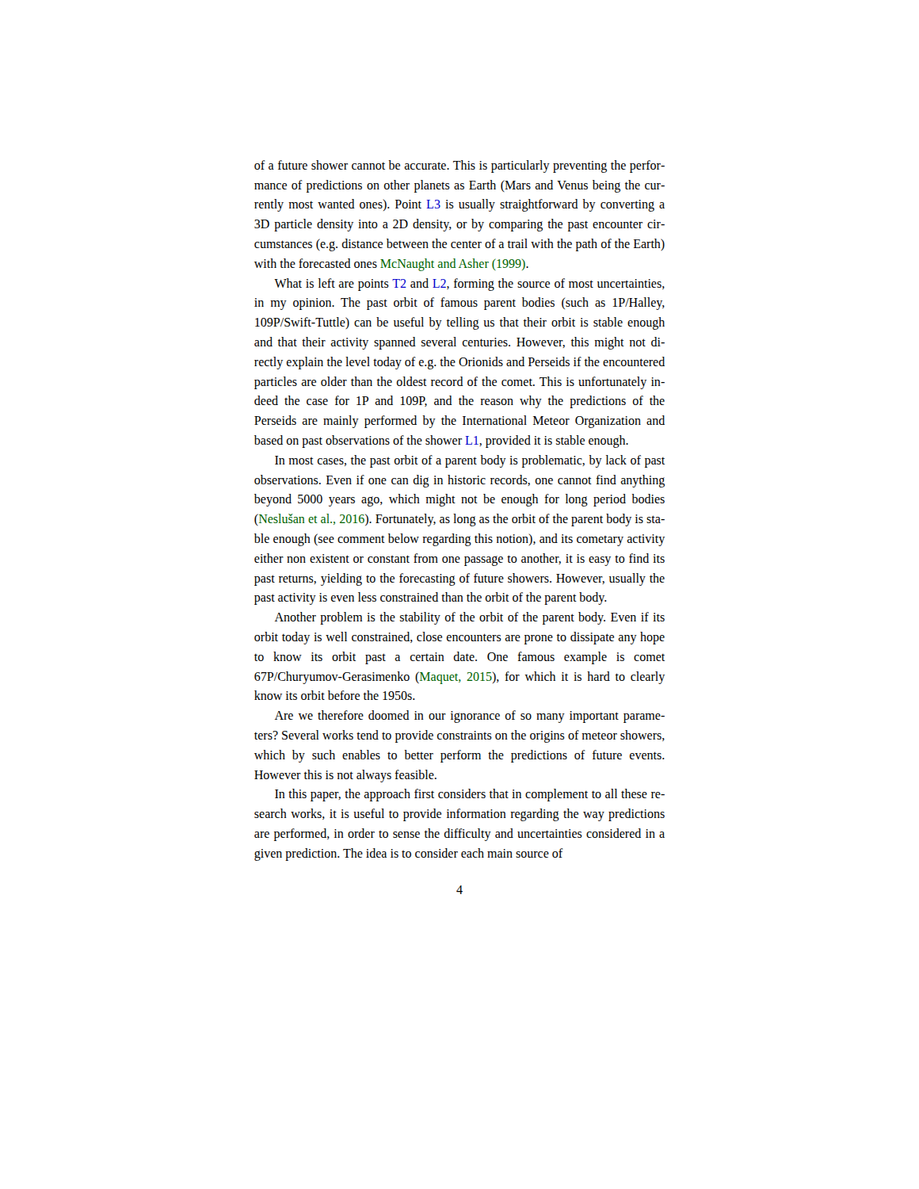of a future shower cannot be accurate. This is particularly preventing the performance of predictions on other planets as Earth (Mars and Venus being the currently most wanted ones). Point L3 is usually straightforward by converting a 3D particle density into a 2D density, or by comparing the past encounter circumstances (e.g. distance between the center of a trail with the path of the Earth) with the forecasted ones McNaught and Asher (1999).
What is left are points T2 and L2, forming the source of most uncertainties, in my opinion. The past orbit of famous parent bodies (such as 1P/Halley, 109P/Swift-Tuttle) can be useful by telling us that their orbit is stable enough and that their activity spanned several centuries. However, this might not directly explain the level today of e.g. the Orionids and Perseids if the encountered particles are older than the oldest record of the comet. This is unfortunately indeed the case for 1P and 109P, and the reason why the predictions of the Perseids are mainly performed by the International Meteor Organization and based on past observations of the shower L1, provided it is stable enough.
In most cases, the past orbit of a parent body is problematic, by lack of past observations. Even if one can dig in historic records, one cannot find anything beyond 5000 years ago, which might not be enough for long period bodies (Neslušan et al., 2016). Fortunately, as long as the orbit of the parent body is stable enough (see comment below regarding this notion), and its cometary activity either non existent or constant from one passage to another, it is easy to find its past returns, yielding to the forecasting of future showers. However, usually the past activity is even less constrained than the orbit of the parent body.
Another problem is the stability of the orbit of the parent body. Even if its orbit today is well constrained, close encounters are prone to dissipate any hope to know its orbit past a certain date. One famous example is comet 67P/Churyumov-Gerasimenko (Maquet, 2015), for which it is hard to clearly know its orbit before the 1950s.
Are we therefore doomed in our ignorance of so many important parameters? Several works tend to provide constraints on the origins of meteor showers, which by such enables to better perform the predictions of future events. However this is not always feasible.
In this paper, the approach first considers that in complement to all these research works, it is useful to provide information regarding the way predictions are performed, in order to sense the difficulty and uncertainties considered in a given prediction. The idea is to consider each main source of
4